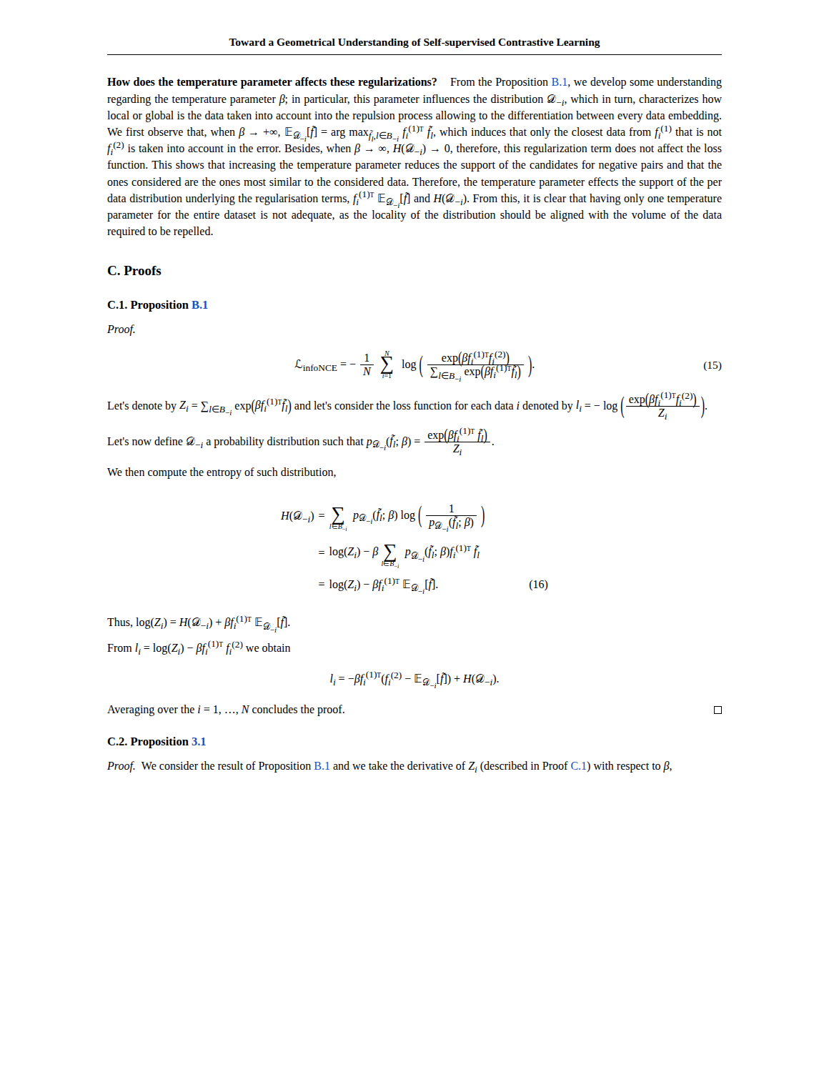Toward a Geometrical Understanding of Self-supervised Contrastive Learning
How does the temperature parameter affects these regularizations? From the Proposition B.1, we develop some understanding regarding the temperature parameter β; in particular, this parameter influences the distribution 𝒟−i, which in turn, characterizes how local or global is the data taken into account into the repulsion process allowing to the differentiation between every data embedding. We first observe that, when β → +∞, 𝔼𝒟−i[f̃] = arg maxf̃l,l∈B−i fi(1)T f̃l, which induces that only the closest data from fi(1) that is not fi(2) is taken into account in the error. Besides, when β → ∞, H(𝒟−i) → 0, therefore, this regularization term does not affect the loss function. This shows that increasing the temperature parameter reduces the support of the candidates for negative pairs and that the ones considered are the ones most similar to the considered data. Therefore, the temperature parameter effects the support of the per data distribution underlying the regularisation terms, fi(1)T 𝔼𝒟−i[f̃] and H(𝒟−i). From this, it is clear that having only one temperature parameter for the entire dataset is not adequate, as the locality of the distribution should be aligned with the volume of the data required to be repelled.
C. Proofs
C.1. Proposition B.1
Proof.
ℒinfoNCE = − 1 N N∑i=1 log ( exp(βfi(1)Tfi(2)) ∑l∈B−i exp(βfi(1)Tf̃l) ). (15)
Let's denote by Zi = ∑l∈B−i exp(βfi(1)Tf̃l) and let's consider the loss function for each data i denoted by li = − log (exp(βfi(1)Tfi(2)) Zi).
Let's now define 𝒟−i a probability distribution such that p𝒟−i(f̃l; β) = exp(βfi(1)T f̃l) Zi.
We then compute the entropy of such distribution,
| H (𝒟 − i ) | = | ∑ l ∈ B − i p 𝒟 − i ( f̃ l ; β ) log ( 1 p 𝒟 − i ( f̃ l ; β ) ) | |
| | = | log( Z i ) − β ∑ l ∈ B − i p 𝒟 − i ( f̃ l ; β ) f i (1) T f̃ l | |
| | = | log( Z i ) − βf i (1) T 𝔼 𝒟 − i [ f̃ ]. | (16) |
Thus, log(Zi) = H(𝒟−i) + βfi(1)T 𝔼𝒟−i[f̃].
From li = log(Zi) − βfi(1)T fi(2) we obtain
li = −βfi(1)T(fi(2) − 𝔼𝒟−i[f̃]) + H(𝒟−i).
Averaging over the i = 1, …, N concludes the proof.
C.2. Proposition 3.1
Proof. We consider the result of Proposition B.1 and we take the derivative of Zi (described in Proof C.1) with respect to β,